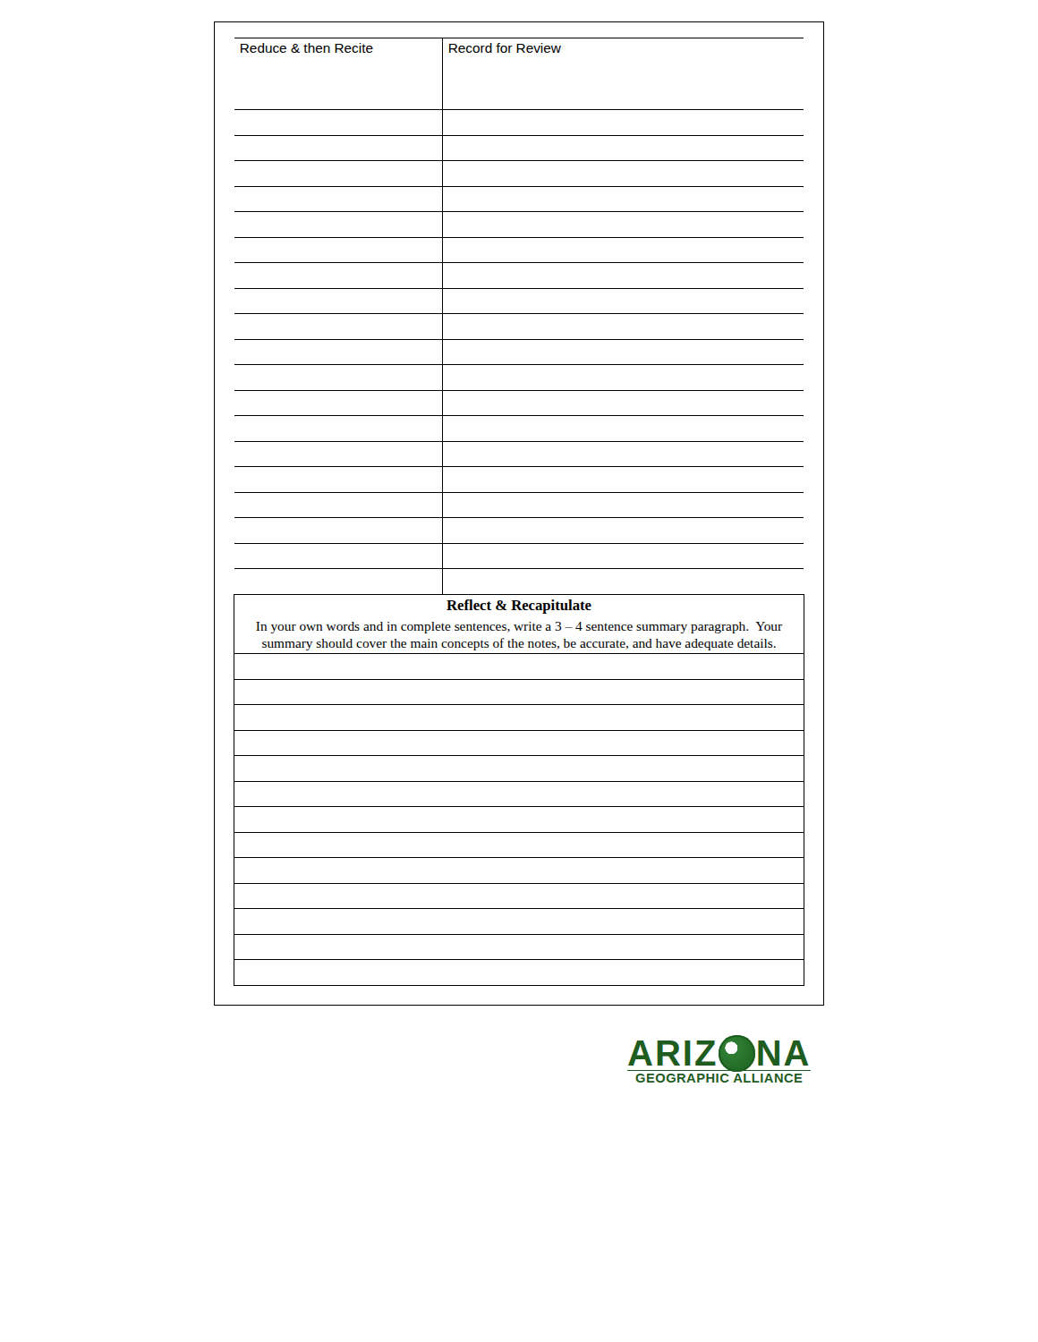| Reduce & then Recite | Record for Review |
| Reflect & Recapitulate In your own words and in complete sentences, write a 3 – 4 sentence summary paragraph. Your summary should cover the main concepts of the notes, be accurate, and have adequate details. |
ARIZ NA
GEOGRAPHIC ALLIANCE